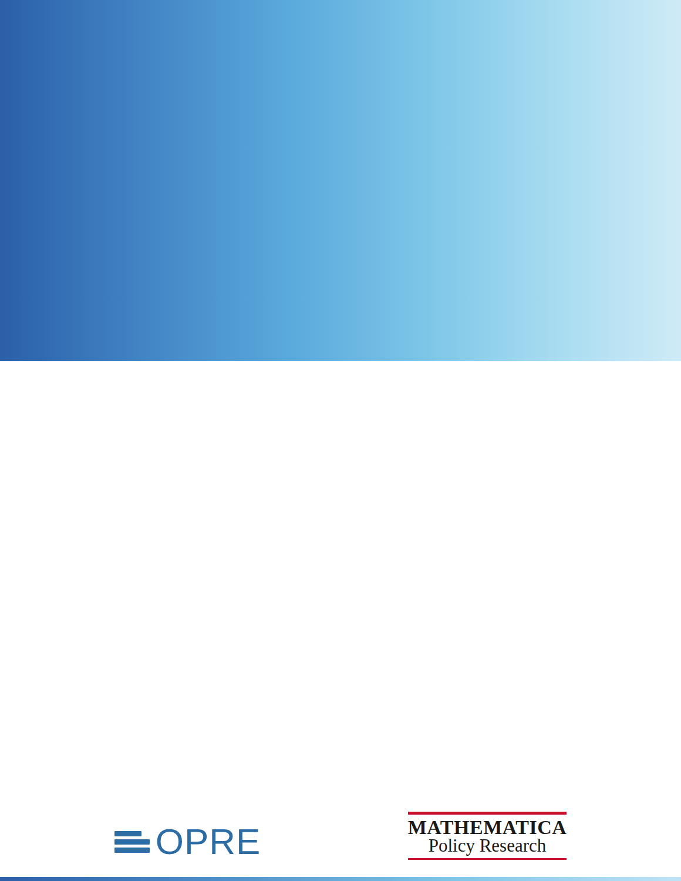OPRE
MATHEMATICA
Policy Research